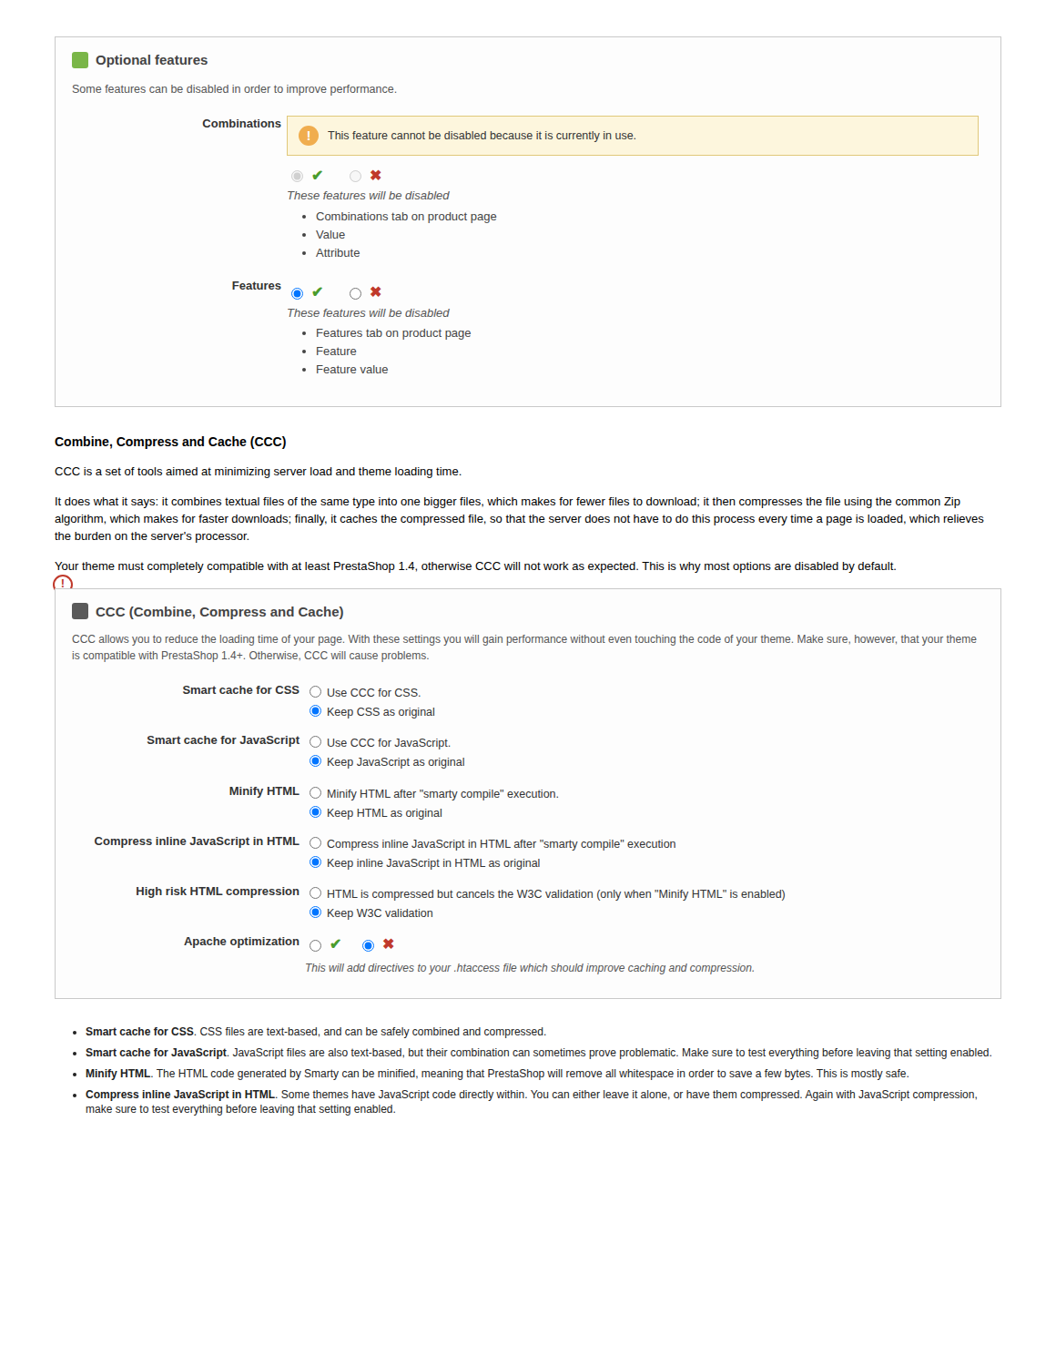Optional features
Some features can be disabled in order to improve performance.
| Combinations | ! This feature cannot be disabled because it is currently in use. ✔ ✖ These features will be disabled Combinations tab on product page Value Attribute |
| Features | ✔ ✖ These features will be disabled Features tab on product page Feature Feature value |
Combine, Compress and Cache (CCC)
CCC is a set of tools aimed at minimizing server load and theme loading time.
It does what it says: it combines textual files of the same type into one bigger files, which makes for fewer files to download; it then compresses the file using the common Zip algorithm, which makes for faster downloads; finally, it caches the compressed file, so that the server does not have to do this process every time a page is loaded, which relieves the burden on the server's processor.
!
Your theme must completely compatible with at least PrestaShop 1.4, otherwise CCC will not work as expected. This is why most options are disabled by default.
CCC (Combine, Compress and Cache)
CCC allows you to reduce the loading time of your page. With these settings you will gain performance without even touching the code of your theme. Make sure, however, that your theme is compatible with PrestaShop 1.4+. Otherwise, CCC will cause problems.
| Smart cache for CSS | Use CCC for CSS. Keep CSS as original |
| Smart cache for JavaScript | Use CCC for JavaScript. Keep JavaScript as original |
| Minify HTML | Minify HTML after "smarty compile" execution. Keep HTML as original |
| Compress inline JavaScript in HTML | Compress inline JavaScript in HTML after "smarty compile" execution Keep inline JavaScript in HTML as original |
| High risk HTML compression | HTML is compressed but cancels the W3C validation (only when "Minify HTML" is enabled) Keep W3C validation |
| Apache optimization | ✔ ✖ This will add directives to your .htaccess file which should improve caching and compression. |
Smart cache for CSS. CSS files are text-based, and can be safely combined and compressed.
Smart cache for JavaScript. JavaScript files are also text-based, but their combination can sometimes prove problematic. Make sure to test everything before leaving that setting enabled.
Minify HTML. The HTML code generated by Smarty can be minified, meaning that PrestaShop will remove all whitespace in order to save a few bytes. This is mostly safe.
Compress inline JavaScript in HTML. Some themes have JavaScript code directly within. You can either leave it alone, or have them compressed. Again with JavaScript compression, make sure to test everything before leaving that setting enabled.